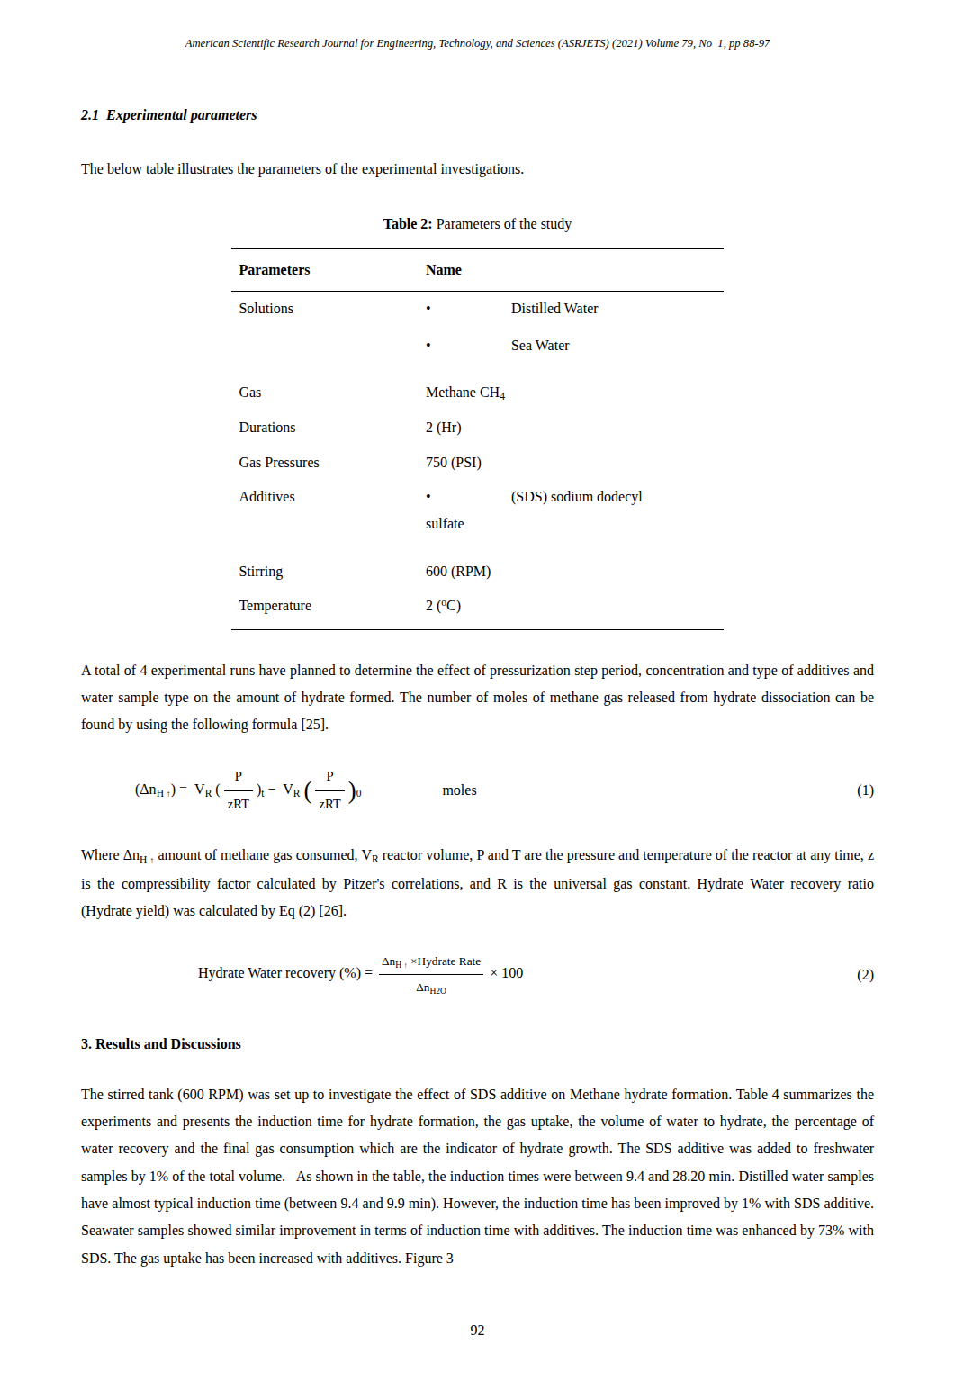American Scientific Research Journal for Engineering, Technology, and Sciences (ASRJETS) (2021) Volume 79, No 1, pp 88-97
2.1 Experimental parameters
The below table illustrates the parameters of the experimental investigations.
Table 2: Parameters of the study
| Parameters | Name |
| --- | --- |
| Solutions | Distilled Water Sea Water |
| Gas | Methane CH 4 |
| Durations | 2 (Hr) |
| Gas Pressures | 750 (PSI) |
| Additives | (SDS) sodium dodecyl sulfate |
| Stirring | 600 (RPM) |
| Temperature | 2 ( o C) |
A total of 4 experimental runs have planned to determine the effect of pressurization step period, concentration and type of additives and water sample type on the amount of hydrate formed. The number of moles of methane gas released from hydrate dissociation can be found by using the following formula [25].
(ΔnH ↑) = VR (PzRT)t − VR (PzRT)0 moles (1)
Where ΔnH ↑ amount of methane gas consumed, VR reactor volume, P and T are the pressure and temperature of the reactor at any time, z is the compressibility factor calculated by Pitzer's correlations, and R is the universal gas constant. Hydrate Water recovery ratio (Hydrate yield) was calculated by Eq (2) [26].
Hydrate Water recovery (%) = ΔnH ↑ ×Hydrate Rate ΔnH2O × 100 (2)
3. Results and Discussions
The stirred tank (600 RPM) was set up to investigate the effect of SDS additive on Methane hydrate formation. Table 4 summarizes the experiments and presents the induction time for hydrate formation, the gas uptake, the volume of water to hydrate, the percentage of water recovery and the final gas consumption which are the indicator of hydrate growth. The SDS additive was added to freshwater samples by 1% of the total volume. As shown in the table, the induction times were between 9.4 and 28.20 min. Distilled water samples have almost typical induction time (between 9.4 and 9.9 min). However, the induction time has been improved by 1% with SDS additive. Seawater samples showed similar improvement in terms of induction time with additives. The induction time was enhanced by 73% with SDS. The gas uptake has been increased with additives. Figure 3
92